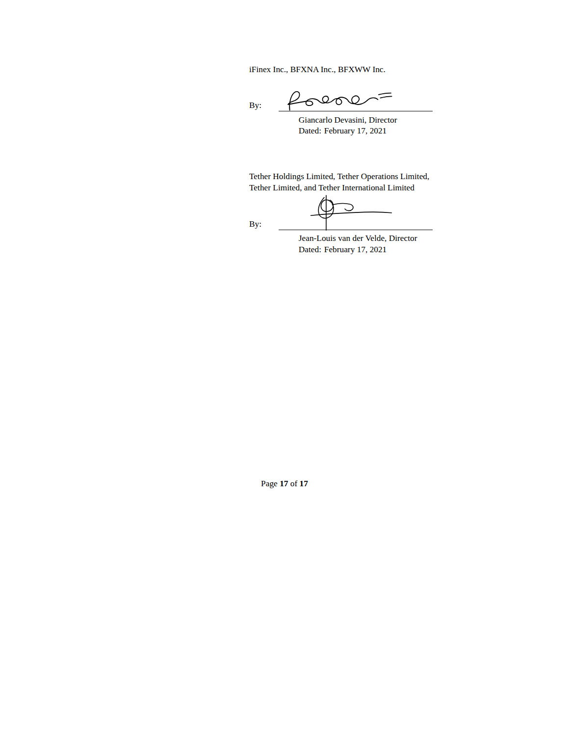iFinex Inc., BFXNA Inc., BFXWW Inc.
By:
Giancarlo Devasini, Director
Dated: February 17, 2021
Tether Holdings Limited, Tether Operations Limited,
Tether Limited, and Tether International Limited
By:
Jean-Louis van der Velde, Director
Dated: February 17, 2021
Page 17 of 17